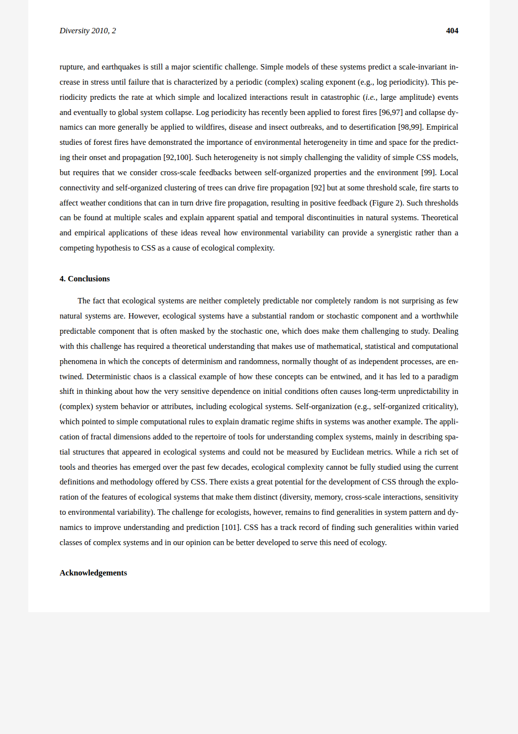Diversity 2010, 2 404
rupture, and earthquakes is still a major scientific challenge. Simple models of these systems predict a scale-invariant increase in stress until failure that is characterized by a periodic (complex) scaling exponent (e.g., log periodicity). This periodicity predicts the rate at which simple and localized interactions result in catastrophic (i.e., large amplitude) events and eventually to global system collapse. Log periodicity has recently been applied to forest fires [96,97] and collapse dynamics can more generally be applied to wildfires, disease and insect outbreaks, and to desertification [98,99]. Empirical studies of forest fires have demonstrated the importance of environmental heterogeneity in time and space for the predicting their onset and propagation [92,100]. Such heterogeneity is not simply challenging the validity of simple CSS models, but requires that we consider cross-scale feedbacks between self-organized properties and the environment [99]. Local connectivity and self-organized clustering of trees can drive fire propagation [92] but at some threshold scale, fire starts to affect weather conditions that can in turn drive fire propagation, resulting in positive feedback (Figure 2). Such thresholds can be found at multiple scales and explain apparent spatial and temporal discontinuities in natural systems. Theoretical and empirical applications of these ideas reveal how environmental variability can provide a synergistic rather than a competing hypothesis to CSS as a cause of ecological complexity.
4. Conclusions
The fact that ecological systems are neither completely predictable nor completely random is not surprising as few natural systems are. However, ecological systems have a substantial random or stochastic component and a worthwhile predictable component that is often masked by the stochastic one, which does make them challenging to study. Dealing with this challenge has required a theoretical understanding that makes use of mathematical, statistical and computational phenomena in which the concepts of determinism and randomness, normally thought of as independent processes, are entwined. Deterministic chaos is a classical example of how these concepts can be entwined, and it has led to a paradigm shift in thinking about how the very sensitive dependence on initial conditions often causes long-term unpredictability in (complex) system behavior or attributes, including ecological systems. Self-organization (e.g., self-organized criticality), which pointed to simple computational rules to explain dramatic regime shifts in systems was another example. The application of fractal dimensions added to the repertoire of tools for understanding complex systems, mainly in describing spatial structures that appeared in ecological systems and could not be measured by Euclidean metrics. While a rich set of tools and theories has emerged over the past few decades, ecological complexity cannot be fully studied using the current definitions and methodology offered by CSS. There exists a great potential for the development of CSS through the exploration of the features of ecological systems that make them distinct (diversity, memory, cross-scale interactions, sensitivity to environmental variability). The challenge for ecologists, however, remains to find generalities in system pattern and dynamics to improve understanding and prediction [101]. CSS has a track record of finding such generalities within varied classes of complex systems and in our opinion can be better developed to serve this need of ecology.
Acknowledgements